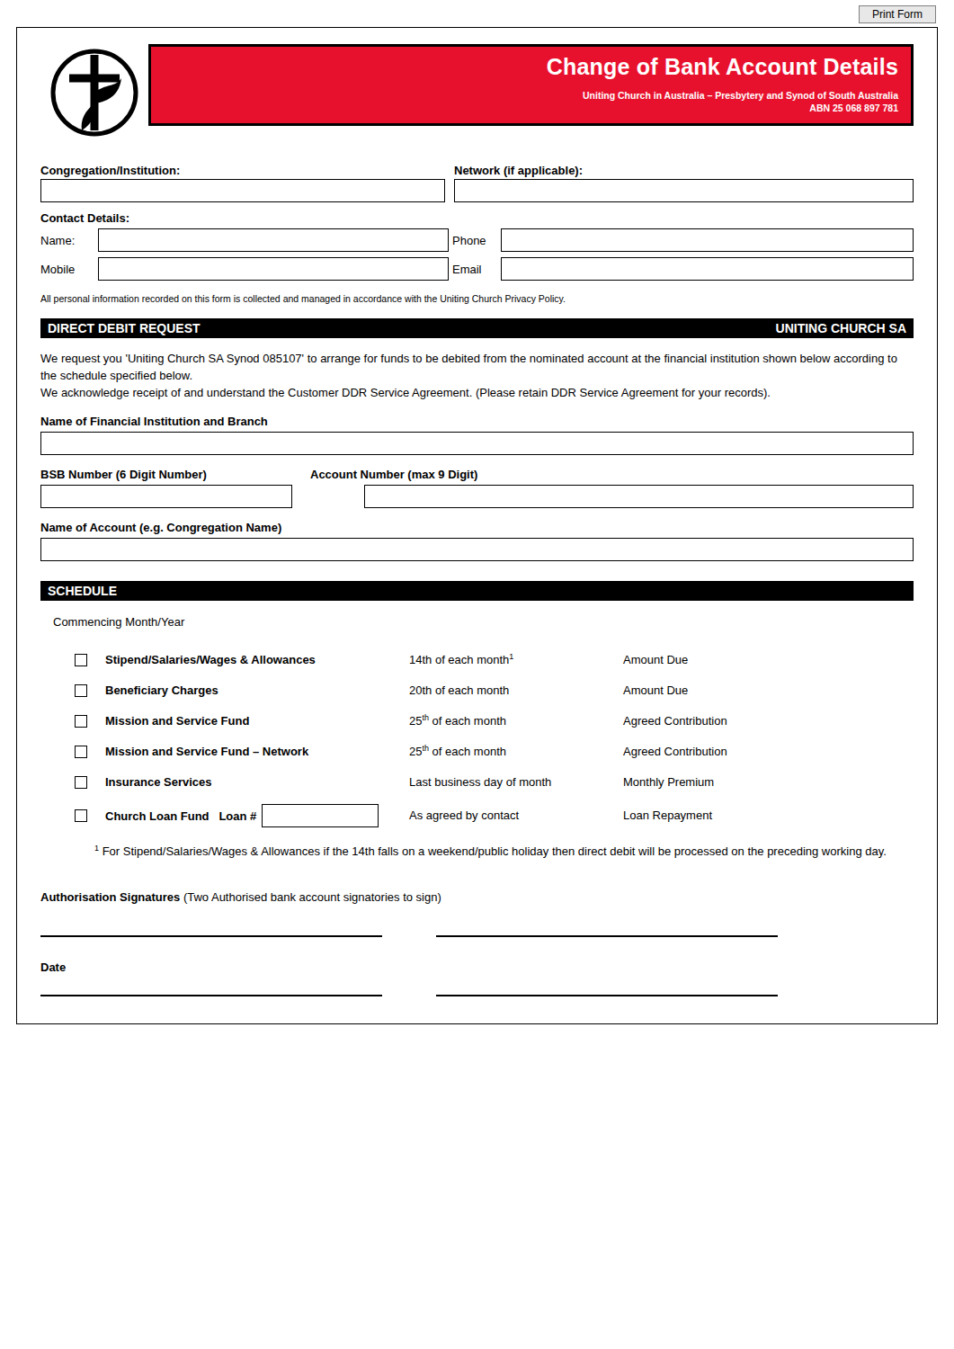Print Form
Change of Bank Account Details
Uniting Church in Australia – Presbytery and Synod of South Australia
ABN 25 068 897 781
Congregation/Institution:
Network (if applicable):
Contact Details:
Name: Phone Mobile Email
All personal information recorded on this form is collected and managed in accordance with the Uniting Church Privacy Policy.
DIRECT DEBIT REQUEST UNITING CHURCH SA
We request you 'Uniting Church SA Synod 085107' to arrange for funds to be debited from the nominated account at the financial institution shown below according to the schedule specified below.
We acknowledge receipt of and understand the Customer DDR Service Agreement. (Please retain DDR Service Agreement for your records).
Name of Financial Institution and Branch
BSB Number (6 Digit Number)
Account Number (max 9 Digit)
Name of Account (e.g. Congregation Name)
SCHEDULE
Commencing Month/Year
| | Stipend/Salaries/Wages & Allowances | 14th of each month 1 | Amount Due |
| | Beneficiary Charges | 20th of each month | Amount Due |
| | Mission and Service Fund | 25 th of each month | Agreed Contribution |
| | Mission and Service Fund – Network | 25 th of each month | Agreed Contribution |
| | Insurance Services | Last business day of month | Monthly Premium |
| | Church Loan Fund Loan # | As agreed by contact | Loan Repayment |
1 For Stipend/Salaries/Wages & Allowances if the 14th falls on a weekend/public holiday then direct debit will be processed on the preceding working day.
Authorisation Signatures (Two Authorised bank account signatories to sign)
Date